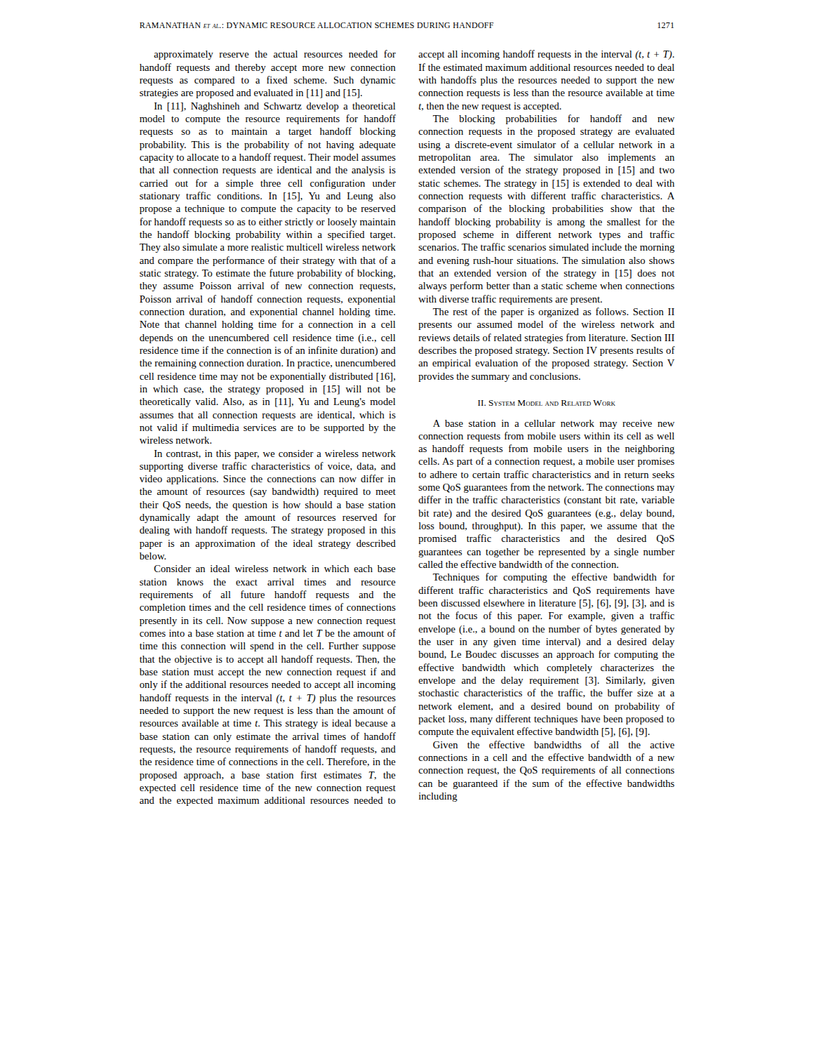RAMANATHAN et al.: DYNAMIC RESOURCE ALLOCATION SCHEMES DURING HANDOFF 1271
approximately reserve the actual resources needed for handoff requests and thereby accept more new connection requests as compared to a fixed scheme. Such dynamic strategies are proposed and evaluated in [11] and [15].
In [11], Naghshineh and Schwartz develop a theoretical model to compute the resource requirements for handoff requests so as to maintain a target handoff blocking probability. This is the probability of not having adequate capacity to allocate to a handoff request. Their model assumes that all connection requests are identical and the analysis is carried out for a simple three cell configuration under stationary traffic conditions. In [15], Yu and Leung also propose a technique to compute the capacity to be reserved for handoff requests so as to either strictly or loosely maintain the handoff blocking probability within a specified target. They also simulate a more realistic multicell wireless network and compare the performance of their strategy with that of a static strategy. To estimate the future probability of blocking, they assume Poisson arrival of new connection requests, Poisson arrival of handoff connection requests, exponential connection duration, and exponential channel holding time. Note that channel holding time for a connection in a cell depends on the unencumbered cell residence time (i.e., cell residence time if the connection is of an infinite duration) and the remaining connection duration. In practice, unencumbered cell residence time may not be exponentially distributed [16], in which case, the strategy proposed in [15] will not be theoretically valid. Also, as in [11], Yu and Leung's model assumes that all connection requests are identical, which is not valid if multimedia services are to be supported by the wireless network.
In contrast, in this paper, we consider a wireless network supporting diverse traffic characteristics of voice, data, and video applications. Since the connections can now differ in the amount of resources (say bandwidth) required to meet their QoS needs, the question is how should a base station dynamically adapt the amount of resources reserved for dealing with handoff requests. The strategy proposed in this paper is an approximation of the ideal strategy described below.
Consider an ideal wireless network in which each base station knows the exact arrival times and resource requirements of all future handoff requests and the completion times and the cell residence times of connections presently in its cell. Now suppose a new connection request comes into a base station at time t and let T be the amount of time this connection will spend in the cell. Further suppose that the objective is to accept all handoff requests. Then, the base station must accept the new connection request if and only if the additional resources needed to accept all incoming handoff requests in the interval (t, t + T) plus the resources needed to support the new request is less than the amount of resources available at time t. This strategy is ideal because a base station can only estimate the arrival times of handoff requests, the resource requirements of handoff requests, and the residence time of connections in the cell. Therefore, in the proposed approach, a base station first estimates T, the expected cell residence time of the new connection request and the expected maximum additional resources needed to accept all incoming handoff requests in the interval (t, t + T). If the estimated maximum additional resources needed to deal with handoffs plus the resources needed to support the new connection requests is less than the resource available at time t, then the new request is accepted.
The blocking probabilities for handoff and new connection requests in the proposed strategy are evaluated using a discrete-event simulator of a cellular network in a metropolitan area. The simulator also implements an extended version of the strategy proposed in [15] and two static schemes. The strategy in [15] is extended to deal with connection requests with different traffic characteristics. A comparison of the blocking probabilities show that the handoff blocking probability is among the smallest for the proposed scheme in different network types and traffic scenarios. The traffic scenarios simulated include the morning and evening rush-hour situations. The simulation also shows that an extended version of the strategy in [15] does not always perform better than a static scheme when connections with diverse traffic requirements are present.
The rest of the paper is organized as follows. Section II presents our assumed model of the wireless network and reviews details of related strategies from literature. Section III describes the proposed strategy. Section IV presents results of an empirical evaluation of the proposed strategy. Section V provides the summary and conclusions.
II. System Model and Related Work
A base station in a cellular network may receive new connection requests from mobile users within its cell as well as handoff requests from mobile users in the neighboring cells. As part of a connection request, a mobile user promises to adhere to certain traffic characteristics and in return seeks some QoS guarantees from the network. The connections may differ in the traffic characteristics (constant bit rate, variable bit rate) and the desired QoS guarantees (e.g., delay bound, loss bound, throughput). In this paper, we assume that the promised traffic characteristics and the desired QoS guarantees can together be represented by a single number called the effective bandwidth of the connection.
Techniques for computing the effective bandwidth for different traffic characteristics and QoS requirements have been discussed elsewhere in literature [5], [6], [9], [3], and is not the focus of this paper. For example, given a traffic envelope (i.e., a bound on the number of bytes generated by the user in any given time interval) and a desired delay bound, Le Boudec discusses an approach for computing the effective bandwidth which completely characterizes the envelope and the delay requirement [3]. Similarly, given stochastic characteristics of the traffic, the buffer size at a network element, and a desired bound on probability of packet loss, many different techniques have been proposed to compute the equivalent effective bandwidth [5], [6], [9].
Given the effective bandwidths of all the active connections in a cell and the effective bandwidth of a new connection request, the QoS requirements of all connections can be guaranteed if the sum of the effective bandwidths including